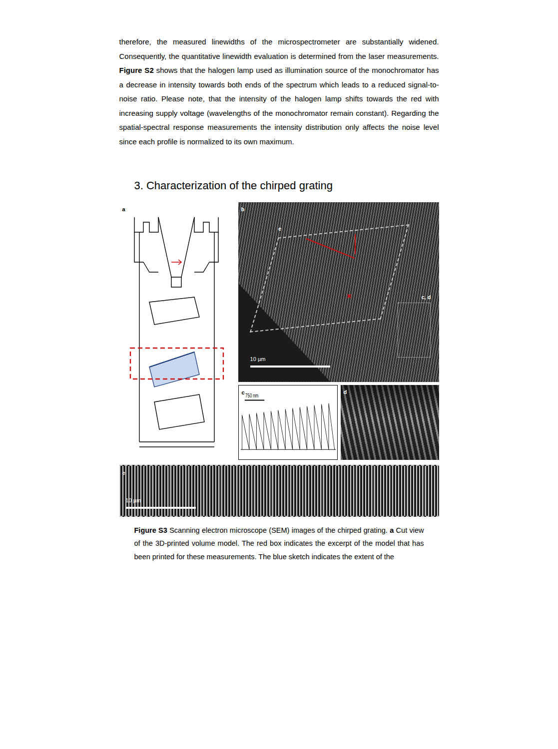therefore, the measured linewidths of the microspectrometer are substantially widened. Consequently, the quantitative linewidth evaluation is determined from the laser measurements. Figure S2 shows that the halogen lamp used as illumination source of the monochromator has a decrease in intensity towards both ends of the spectrum which leads to a reduced signal-to-noise ratio. Please note, that the intensity of the halogen lamp shifts towards the red with increasing supply voltage (wavelengths of the monochromator remain constant). Regarding the spatial-spectral response measurements the intensity distribution only affects the noise level since each profile is normalized to its own maximum.
3. Characterization of the chirped grating
a
b
e
c, d
10 µm
c 750 nm
d
e
10 µm
Figure S3 Scanning electron microscope (SEM) images of the chirped grating. a Cut view of the 3D-printed volume model. The red box indicates the excerpt of the model that has been printed for these measurements. The blue sketch indicates the extent of the